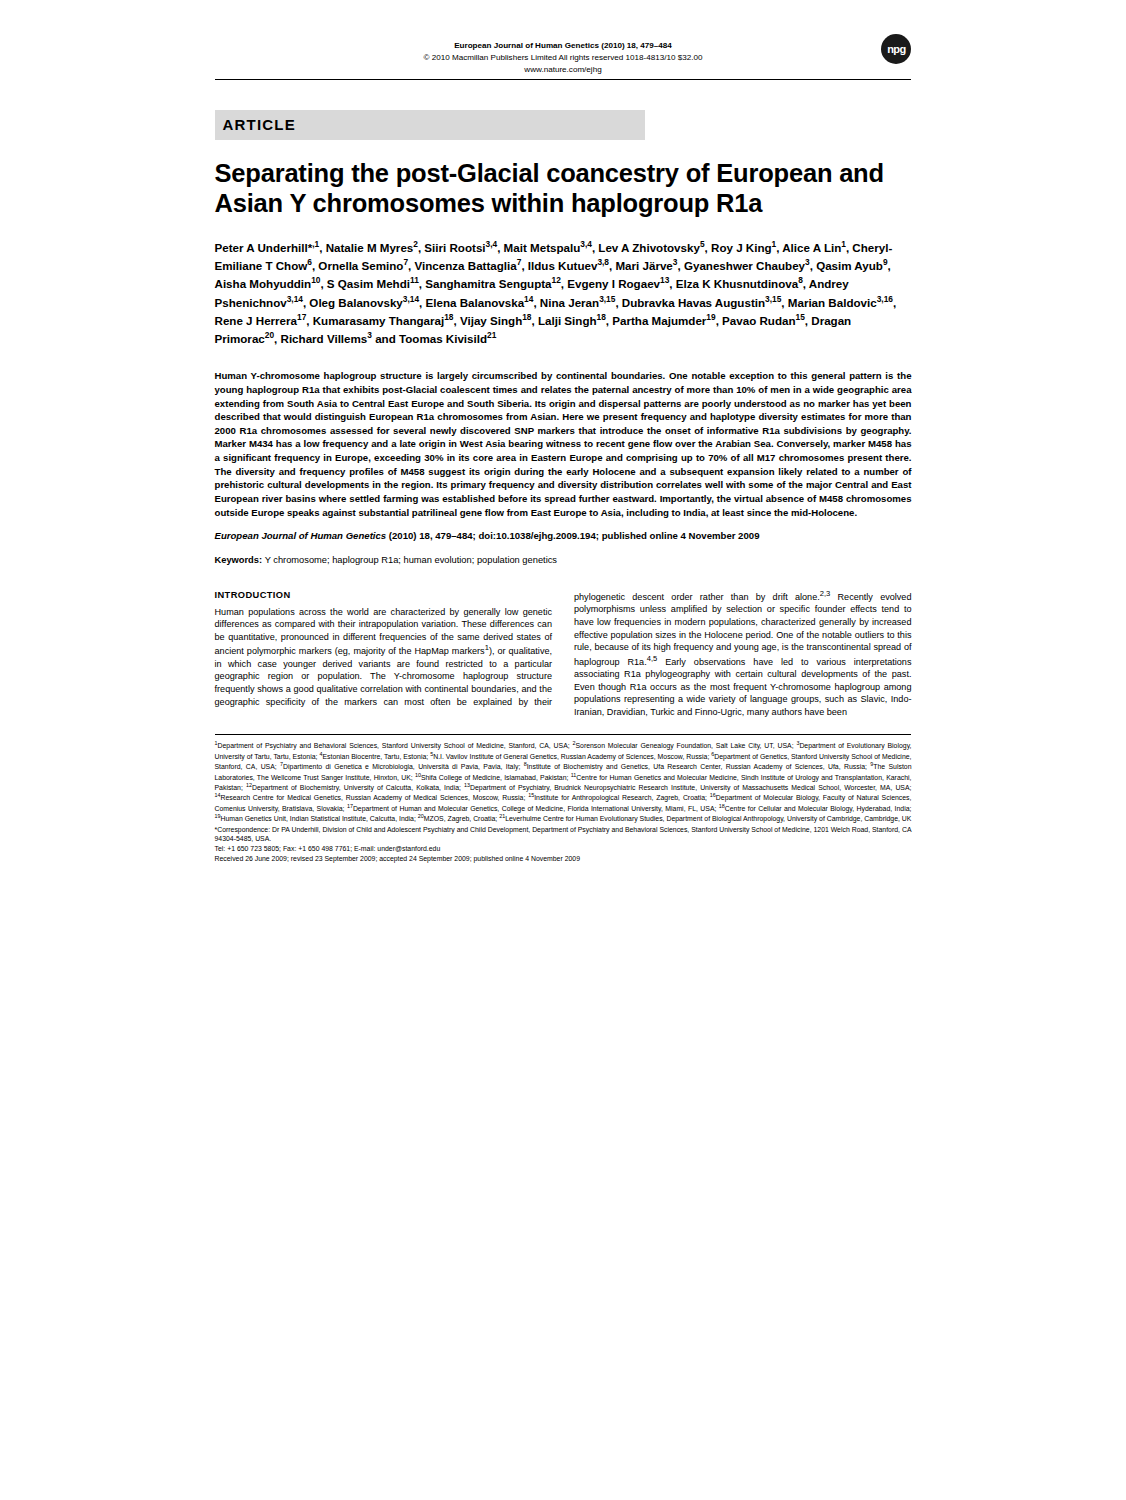npg
European Journal of Human Genetics (2010) 18, 479–484
© 2010 Macmillan Publishers Limited All rights reserved 1018-4813/10 $32.00
www.nature.com/ejhg
ARTICLE
Separating the post-Glacial coancestry of European and Asian Y chromosomes within haplogroup R1a
Peter A Underhill*,1, Natalie M Myres2, Siiri Rootsi3,4, Mait Metspalu3,4, Lev A Zhivotovsky5, Roy J King1, Alice A Lin1, Cheryl-Emiliane T Chow6, Ornella Semino7, Vincenza Battaglia7, Ildus Kutuev3,8, Mari Järve3, Gyaneshwer Chaubey3, Qasim Ayub9, Aisha Mohyuddin10, S Qasim Mehdi11, Sanghamitra Sengupta12, Evgeny I Rogaev13, Elza K Khusnutdinova8, Andrey Pshenichnov3,14, Oleg Balanovsky3,14, Elena Balanovska14, Nina Jeran3,15, Dubravka Havas Augustin3,15, Marian Baldovic3,16, Rene J Herrera17, Kumarasamy Thangaraj18, Vijay Singh18, Lalji Singh18, Partha Majumder19, Pavao Rudan15, Dragan Primorac20, Richard Villems3 and Toomas Kivisild21
Human Y-chromosome haplogroup structure is largely circumscribed by continental boundaries. One notable exception to this general pattern is the young haplogroup R1a that exhibits post-Glacial coalescent times and relates the paternal ancestry of more than 10% of men in a wide geographic area extending from South Asia to Central East Europe and South Siberia. Its origin and dispersal patterns are poorly understood as no marker has yet been described that would distinguish European R1a chromosomes from Asian. Here we present frequency and haplotype diversity estimates for more than 2000 R1a chromosomes assessed for several newly discovered SNP markers that introduce the onset of informative R1a subdivisions by geography. Marker M434 has a low frequency and a late origin in West Asia bearing witness to recent gene flow over the Arabian Sea. Conversely, marker M458 has a significant frequency in Europe, exceeding 30% in its core area in Eastern Europe and comprising up to 70% of all M17 chromosomes present there. The diversity and frequency profiles of M458 suggest its origin during the early Holocene and a subsequent expansion likely related to a number of prehistoric cultural developments in the region. Its primary frequency and diversity distribution correlates well with some of the major Central and East European river basins where settled farming was established before its spread further eastward. Importantly, the virtual absence of M458 chromosomes outside Europe speaks against substantial patrilineal gene flow from East Europe to Asia, including to India, at least since the mid-Holocene.
European Journal of Human Genetics (2010) 18, 479–484; doi:10.1038/ejhg.2009.194; published online 4 November 2009
Keywords: Y chromosome; haplogroup R1a; human evolution; population genetics
INTRODUCTION
Human populations across the world are characterized by generally low genetic differences as compared with their intrapopulation variation. These differences can be quantitative, pronounced in different frequencies of the same derived states of ancient polymorphic markers (eg, majority of the HapMap markers1), or qualitative, in which case younger derived variants are found restricted to a particular geographic region or population. The Y-chromosome haplogroup structure frequently shows a good qualitative correlation with continental boundaries, and the geographic specificity of the markers can most often be explained by their phylogenetic descent order rather than by drift alone.2,3 Recently evolved polymorphisms unless amplified by selection or specific founder effects tend to have low frequencies in modern populations, characterized generally by increased effective population sizes in the Holocene period. One of the notable outliers to this rule, because of its high frequency and young age, is the transcontinental spread of haplogroup R1a.4,5 Early observations have led to various interpretations associating R1a phylogeography with certain cultural developments of the past. Even though R1a occurs as the most frequent Y-chromosome haplogroup among populations representing a wide variety of language groups, such as Slavic, Indo-Iranian, Dravidian, Turkic and Finno-Ugric, many authors have been
1Department of Psychiatry and Behavioral Sciences, Stanford University School of Medicine, Stanford, CA, USA; 2Sorenson Molecular Genealogy Foundation, Salt Lake City, UT, USA; 3Department of Evolutionary Biology, University of Tartu, Tartu, Estonia; 4Estonian Biocentre, Tartu, Estonia; 5N.I. Vavilov Institute of General Genetics, Russian Academy of Sciences, Moscow, Russia; 6Department of Genetics, Stanford University School of Medicine, Stanford, CA, USA; 7Dipartimento di Genetica e Microbiologia, Università di Pavia, Pavia, Italy; 8Institute of Biochemistry and Genetics, Ufa Research Center, Russian Academy of Sciences, Ufa, Russia; 9The Sulston Laboratories, The Wellcome Trust Sanger Institute, Hinxton, UK; 10Shifa College of Medicine, Islamabad, Pakistan; 11Centre for Human Genetics and Molecular Medicine, Sindh Institute of Urology and Transplantation, Karachi, Pakistan; 12Department of Biochemistry, University of Calcutta, Kolkata, India; 13Department of Psychiatry, Brudnick Neuropsychiatric Research Institute, University of Massachusetts Medical School, Worcester, MA, USA; 14Research Centre for Medical Genetics, Russian Academy of Medical Sciences, Moscow, Russia; 15Institute for Anthropological Research, Zagreb, Croatia; 16Department of Molecular Biology, Faculty of Natural Sciences, Comenius University, Bratislava, Slovakia; 17Department of Human and Molecular Genetics, College of Medicine, Florida International University, Miami, FL, USA; 18Centre for Cellular and Molecular Biology, Hyderabad, India; 19Human Genetics Unit, Indian Statistical Institute, Calcutta, India; 20MZOS, Zagreb, Croatia; 21Leverhulme Centre for Human Evolutionary Studies, Department of Biological Anthropology, University of Cambridge, Cambridge, UK
*Correspondence: Dr PA Underhill, Division of Child and Adolescent Psychiatry and Child Development, Department of Psychiatry and Behavioral Sciences, Stanford University School of Medicine, 1201 Welch Road, Stanford, CA 94304-5485, USA.
Tel: +1 650 723 5805; Fax: +1 650 498 7761; E-mail: under@stanford.edu
Received 26 June 2009; revised 23 September 2009; accepted 24 September 2009; published online 4 November 2009